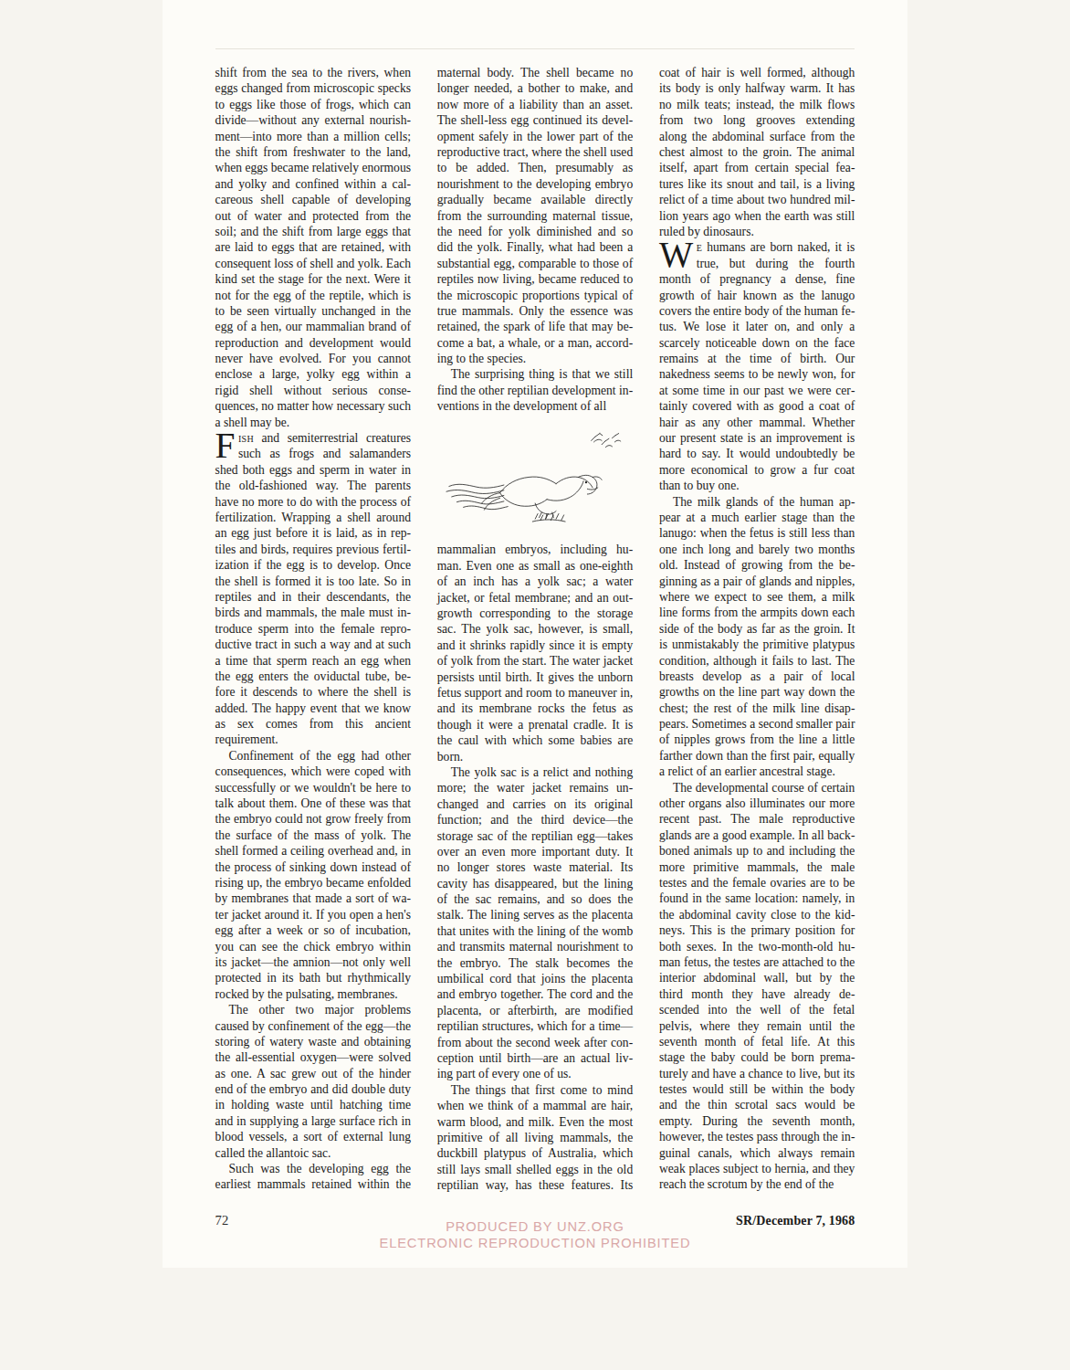shift from the sea to the rivers, when eggs changed from microscopic specks to eggs like those of frogs, which can divide—without any external nourishment—into more than a million cells; the shift from freshwater to the land, when eggs became relatively enormous and yolky and confined within a calcareous shell capable of developing out of water and protected from the soil; and the shift from large eggs that are laid to eggs that are retained, with consequent loss of shell and yolk. Each kind set the stage for the next. Were it not for the egg of the reptile, which is to be seen virtually unchanged in the egg of a hen, our mammalian brand of reproduction and development would never have evolved. For you cannot enclose a large, yolky egg within a rigid shell without serious consequences, no matter how necessary such a shell may be.
Fish and semiterrestrial creatures such as frogs and salamanders shed both eggs and sperm in water in the old-fashioned way. The parents have no more to do with the process of fertilization. Wrapping a shell around an egg just before it is laid, as in reptiles and birds, requires previous fertilization if the egg is to develop. Once the shell is formed it is too late. So in reptiles and in their descendants, the birds and mammals, the male must introduce sperm into the female reproductive tract in such a way and at such a time that sperm reach an egg when the egg enters the oviductal tube, before it descends to where the shell is added. The happy event that we know as sex comes from this ancient requirement.
Confinement of the egg had other consequences, which were coped with successfully or we wouldn't be here to talk about them. One of these was that the embryo could not grow freely from the surface of the mass of yolk. The shell formed a ceiling overhead and, in the process of sinking down instead of rising up, the embryo became enfolded by membranes that made a sort of water jacket around it. If you open a hen's egg after a week or so of incubation, you can see the chick embryo within its jacket—the amnion—not only well protected in its bath but rhythmically rocked by the pulsating, membranes.
The other two major problems caused by confinement of the egg—the storing of watery waste and obtaining the all-essential oxygen—were solved as one. A sac grew out of the hinder end of the embryo and did double duty in holding waste until hatching time and in supplying a large surface rich in blood vessels, a sort of external lung called the allantoic sac.
Such was the developing egg the earliest mammals retained within the maternal body. The shell became no longer needed, a bother to make, and now more of a liability than an asset. The shell-less egg continued its development safely in the lower part of the reproductive tract, where the shell used to be added. Then, presumably as nourishment to the developing embryo gradually became available directly from the surrounding maternal tissue, the need for yolk diminished and so did the yolk. Finally, what had been a substantial egg, comparable to those of reptiles now living, became reduced to the microscopic proportions typical of true mammals. Only the essence was retained, the spark of life that may become a bat, a whale, or a man, according to the species.
The surprising thing is that we still find the other reptilian development inventions in the development of all
mammalian embryos, including human. Even one as small as one-eighth of an inch has a yolk sac; a water jacket, or fetal membrane; and an outgrowth corresponding to the storage sac. The yolk sac, however, is small, and it shrinks rapidly since it is empty of yolk from the start. The water jacket persists until birth. It gives the unborn fetus support and room to maneuver in, and its membrane rocks the fetus as though it were a prenatal cradle. It is the caul with which some babies are born.
The yolk sac is a relict and nothing more; the water jacket remains unchanged and carries on its original function; and the third device—the storage sac of the reptilian egg—takes over an even more important duty. It no longer stores waste material. Its cavity has disappeared, but the lining of the sac remains, and so does the stalk. The lining serves as the placenta that unites with the lining of the womb and transmits maternal nourishment to the embryo. The stalk becomes the umbilical cord that joins the placenta and embryo together. The cord and the placenta, or afterbirth, are modified reptilian structures, which for a time—from about the second week after conception until birth—are an actual living part of every one of us.
The things that first come to mind when we think of a mammal are hair, warm blood, and milk. Even the most primitive of all living mammals, the duckbill platypus of Australia, which still lays small shelled eggs in the old reptilian way, has these features. Its coat of hair is well formed, although its body is only halfway warm. It has no milk teats; instead, the milk flows from two long grooves extending along the abdominal surface from the chest almost to the groin. The animal itself, apart from certain special features like its snout and tail, is a living relict of a time about two hundred million years ago when the earth was still ruled by dinosaurs.
We humans are born naked, it is true, but during the fourth month of pregnancy a dense, fine growth of hair known as the lanugo covers the entire body of the human fetus. We lose it later on, and only a scarcely noticeable down on the face remains at the time of birth. Our nakedness seems to be newly won, for at some time in our past we were certainly covered with as good a coat of hair as any other mammal. Whether our present state is an improvement is hard to say. It would undoubtedly be more economical to grow a fur coat than to buy one.
The milk glands of the human appear at a much earlier stage than the lanugo: when the fetus is still less than one inch long and barely two months old. Instead of growing from the beginning as a pair of glands and nipples, where we expect to see them, a milk line forms from the armpits down each side of the body as far as the groin. It is unmistakably the primitive platypus condition, although it fails to last. The breasts develop as a pair of local growths on the line part way down the chest; the rest of the milk line disappears. Sometimes a second smaller pair of nipples grows from the line a little farther down than the first pair, equally a relict of an earlier ancestral stage.
The developmental course of certain other organs also illuminates our more recent past. The male reproductive glands are a good example. In all backboned animals up to and including the more primitive mammals, the male testes and the female ovaries are to be found in the same location: namely, in the abdominal cavity close to the kidneys. This is the primary position for both sexes. In the two-month-old human fetus, the testes are attached to the interior abdominal wall, but by the third month they have already descended into the well of the fetal pelvis, where they remain until the seventh month of fetal life. At this stage the baby could be born prematurely and have a chance to live, but its testes would still be within the body and the thin scrotal sacs would be empty. During the seventh month, however, the testes pass through the inguinal canals, which always remain weak places subject to hernia, and they reach the scrotum by the end of the
72
SR/December 7, 1968
PRODUCED BY UNZ.ORG
ELECTRONIC REPRODUCTION PROHIBITED